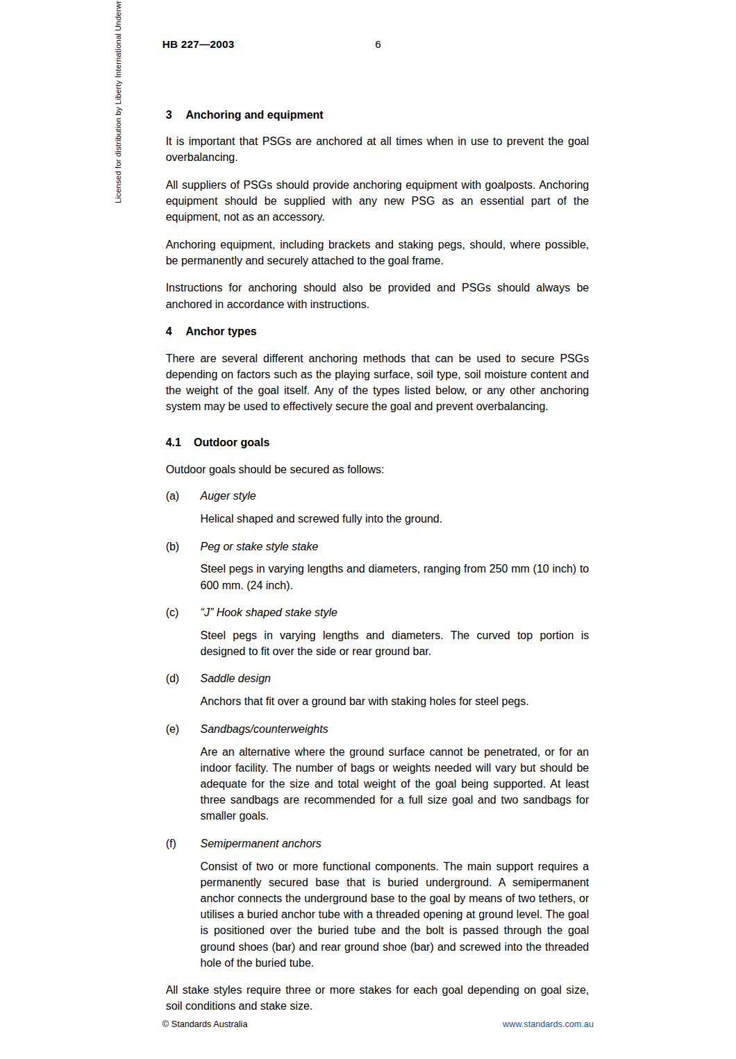Licensed for distribution by Liberty International Underwriters under agreement 0603-C028
HB 227—2003
6
3 Anchoring and equipment
It is important that PSGs are anchored at all times when in use to prevent the goal overbalancing.
All suppliers of PSGs should provide anchoring equipment with goalposts. Anchoring equipment should be supplied with any new PSG as an essential part of the equipment, not as an accessory.
Anchoring equipment, including brackets and staking pegs, should, where possible, be permanently and securely attached to the goal frame.
Instructions for anchoring should also be provided and PSGs should always be anchored in accordance with instructions.
4 Anchor types
There are several different anchoring methods that can be used to secure PSGs depending on factors such as the playing surface, soil type, soil moisture content and the weight of the goal itself. Any of the types listed below, or any other anchoring system may be used to effectively secure the goal and prevent overbalancing.
4.1 Outdoor goals
Outdoor goals should be secured as follows:
(a)
Auger style
Helical shaped and screwed fully into the ground.
(b)
Peg or stake style stake
Steel pegs in varying lengths and diameters, ranging from 250 mm (10 inch) to 600 mm. (24 inch).
(c)
“J” Hook shaped stake style
Steel pegs in varying lengths and diameters. The curved top portion is designed to fit over the side or rear ground bar.
(d)
Saddle design
Anchors that fit over a ground bar with staking holes for steel pegs.
(e)
Sandbags/counterweights
Are an alternative where the ground surface cannot be penetrated, or for an indoor facility. The number of bags or weights needed will vary but should be adequate for the size and total weight of the goal being supported. At least three sandbags are recommended for a full size goal and two sandbags for smaller goals.
(f)
Semipermanent anchors
Consist of two or more functional components. The main support requires a permanently secured base that is buried underground. A semipermanent anchor connects the underground base to the goal by means of two tethers, or utilises a buried anchor tube with a threaded opening at ground level. The goal is positioned over the buried tube and the bolt is passed through the goal ground shoes (bar) and rear ground shoe (bar) and screwed into the threaded hole of the buried tube.
All stake styles require three or more stakes for each goal depending on goal size, soil conditions and stake size.
© Standards Australia
www.standards.com.au